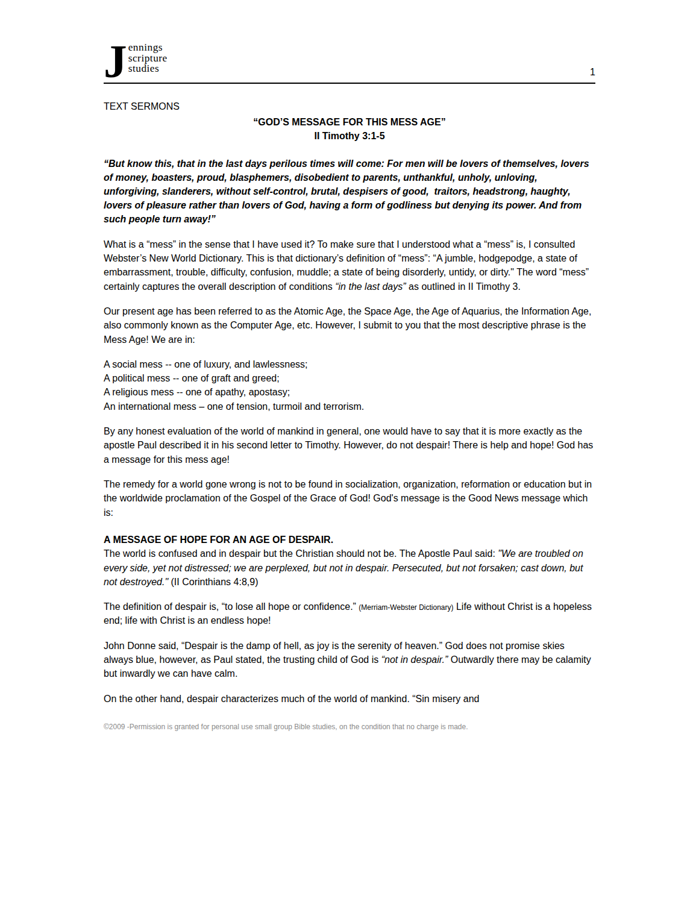J ennings scripture studies
1
TEXT SERMONS
“GOD’S MESSAGE FOR THIS MESS AGE”
II Timothy 3:1-5
“But know this, that in the last days perilous times will come: For men will be lovers of themselves, lovers of money, boasters, proud, blasphemers, disobedient to parents, unthankful, unholy, unloving, unforgiving, slanderers, without self-control, brutal, despisers of good, traitors, headstrong, haughty, lovers of pleasure rather than lovers of God, having a form of godliness but denying its power. And from such people turn away!”
What is a “mess” in the sense that I have used it? To make sure that I understood what a “mess” is, I consulted Webster’s New World Dictionary. This is that dictionary’s definition of “mess”: “A jumble, hodgepodge, a state of embarrassment, trouble, difficulty, confusion, muddle; a state of being disorderly, untidy, or dirty." The word “mess” certainly captures the overall description of conditions “in the last days” as outlined in II Timothy 3.
Our present age has been referred to as the Atomic Age, the Space Age, the Age of Aquarius, the Information Age, also commonly known as the Computer Age, etc. However, I submit to you that the most descriptive phrase is the Mess Age! We are in:
A social mess -- one of luxury, and lawlessness;
A political mess -- one of graft and greed;
A religious mess -- one of apathy, apostasy;
An international mess – one of tension, turmoil and terrorism.
By any honest evaluation of the world of mankind in general, one would have to say that it is more exactly as the apostle Paul described it in his second letter to Timothy. However, do not despair! There is help and hope! God has a message for this mess age!
The remedy for a world gone wrong is not to be found in socialization, organization, reformation or education but in the worldwide proclamation of the Gospel of the Grace of God! God's message is the Good News message which is:
A MESSAGE OF HOPE FOR AN AGE OF DESPAIR.
The world is confused and in despair but the Christian should not be. The Apostle Paul said: "We are troubled on every side, yet not distressed; we are perplexed, but not in despair. Persecuted, but not forsaken; cast down, but not destroyed." (II Corinthians 4:8,9)
The definition of despair is, “to lose all hope or confidence.” (Merriam-Webster Dictionary) Life without Christ is a hopeless end; life with Christ is an endless hope!
John Donne said, “Despair is the damp of hell, as joy is the serenity of heaven.” God does not promise skies always blue, however, as Paul stated, the trusting child of God is “not in despair.” Outwardly there may be calamity but inwardly we can have calm.
On the other hand, despair characterizes much of the world of mankind. “Sin misery and
©2009 -Permission is granted for personal use small group Bible studies, on the condition that no charge is made.